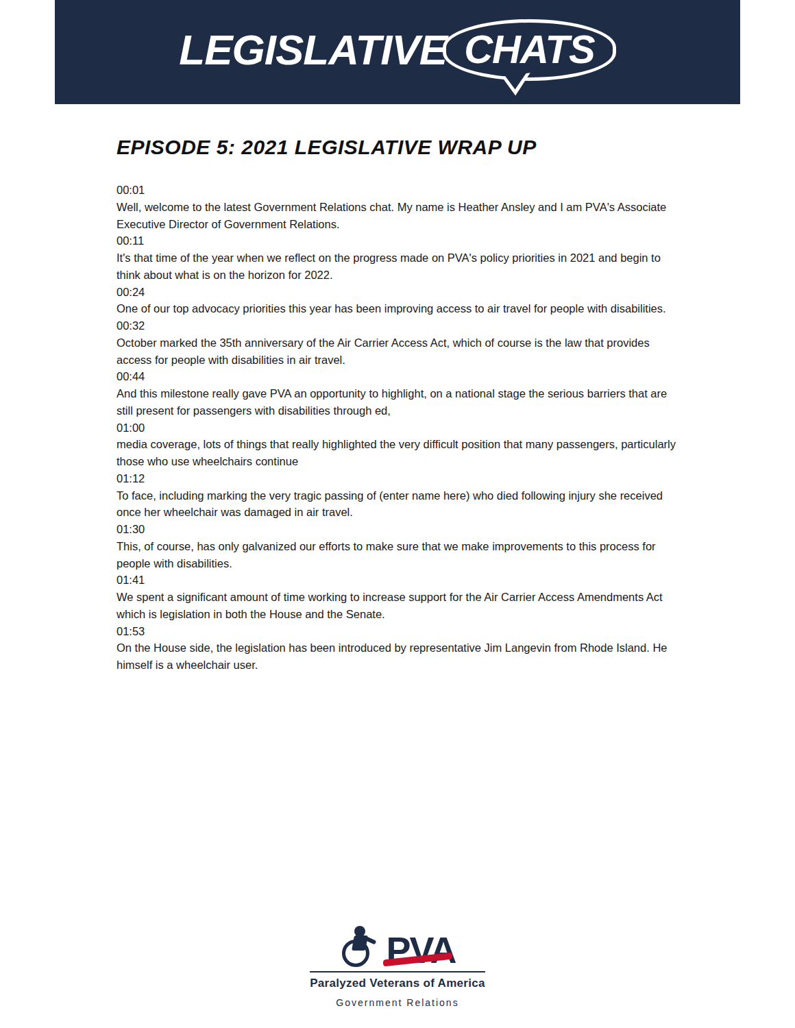Legislative Chats
Episode 5: 2021 Legislative Wrap Up
00:01
Well, welcome to the latest Government Relations chat. My name is Heather Ansley and I am PVA's Associate Executive Director of Government Relations.
00:11
It's that time of the year when we reflect on the progress made on PVA's policy priorities in 2021 and begin to think about what is on the horizon for 2022.
00:24
One of our top advocacy priorities this year has been improving access to air travel for people with disabilities.
00:32
October marked the 35th anniversary of the Air Carrier Access Act, which of course is the law that provides access for people with disabilities in air travel.
00:44
And this milestone really gave PVA an opportunity to highlight, on a national stage the serious barriers that are still present for passengers with disabilities through ed,
01:00
media coverage, lots of things that really highlighted the very difficult position that many passengers, particularly those who use wheelchairs continue
01:12
To face, including marking the very tragic passing of (enter name here) who died following injury she received once her wheelchair was damaged in air travel.
01:30
This, of course, has only galvanized our efforts to make sure that we make improvements to this process for people with disabilities.
01:41
We spent a significant amount of time working to increase support for the Air Carrier Access Amendments Act which is legislation in both the House and the Senate.
01:53
On the House side, the legislation has been introduced by representative Jim Langevin from Rhode Island. He himself is a wheelchair user.
PVA
Paralyzed Veterans of America
Government Relations